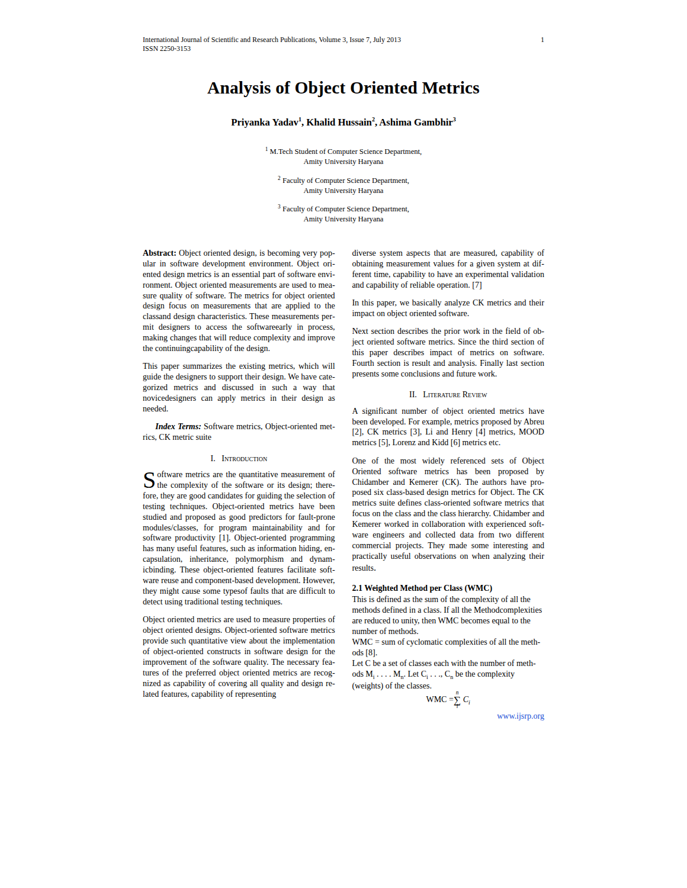International Journal of Scientific and Research Publications, Volume 3, Issue 7, July 2013
ISSN 2250-3153 1
Analysis of Object Oriented Metrics
Priyanka Yadav1, Khalid Hussain2, Ashima Gambhir3
1 M.Tech Student of Computer Science Department,
Amity University Haryana
2 Faculty of Computer Science Department,
Amity University Haryana
3 Faculty of Computer Science Department,
Amity University Haryana
Abstract: Object oriented design, is becoming very popular in software development environment. Object oriented design metrics is an essential part of software environment. Object oriented measurements are used to measure quality of software. The metrics for object oriented design focus on measurements that are applied to the classand design characteristics. These measurements permit designers to access the softwareearly in process, making changes that will reduce complexity and improve the continuingcapability of the design.
This paper summarizes the existing metrics, which will guide the designers to support their design. We have categorized metrics and discussed in such a way that novicedesigners can apply metrics in their design as needed.
Index Terms: Software metrics, Object-oriented metrics, CK metric suite
I. Introduction
Software metrics are the quantitative measurement of the complexity of the software or its design; therefore, they are good candidates for guiding the selection of testing techniques. Object-oriented metrics have been studied and proposed as good predictors for fault-prone modules/classes, for program maintainability and for software productivity [1]. Object-oriented programming has many useful features, such as information hiding, encapsulation, inheritance, polymorphism and dynamicbinding. These object-oriented features facilitate software reuse and component-based development. However, they might cause some typesof faults that are difficult to detect using traditional testing techniques.
Object oriented metrics are used to measure properties of object oriented designs. Object-oriented software metrics provide such quantitative view about the implementation of object-oriented constructs in software design for the improvement of the software quality. The necessary features of the preferred object oriented metrics are recognized as capability of covering all quality and design related features, capability of representing
diverse system aspects that are measured, capability of obtaining measurement values for a given system at different time, capability to have an experimental validation and capability of reliable operation. [7]
In this paper, we basically analyze CK metrics and their impact on object oriented software.
Next section describes the prior work in the field of object oriented software metrics. Since the third section of this paper describes impact of metrics on software. Fourth section is result and analysis. Finally last section presents some conclusions and future work.
II. Literature Review
A significant number of object oriented metrics have been developed. For example, metrics proposed by Abreu [2], CK metrics [3], Li and Henry [4] metrics, MOOD metrics [5], Lorenz and Kidd [6] metrics etc.
One of the most widely referenced sets of Object Oriented software metrics has been proposed by Chidamber and Kemerer (CK). The authors have proposed six class-based design metrics for Object. The CK metrics suite defines class-oriented software metrics that focus on the class and the class hierarchy. Chidamber and Kemerer worked in collaboration with experienced software engineers and collected data from two different commercial projects. They made some interesting and practically useful observations on when analyzing their results.
2.1 Weighted Method per Class (WMC)
This is defined as the sum of the complexity of all the methods defined in a class. If all the Methodcomplexities are reduced to unity, then WMC becomes equal to the number of methods.
WMC = sum of cyclomatic complexities of all the methods [8].
Let C be a set of classes each with the number of methods Mi . . . . Mn. Let Ci . . ., Cn be the complexity (weights) of the classes.
WMC =∑ni Ci
www.ijsrp.org